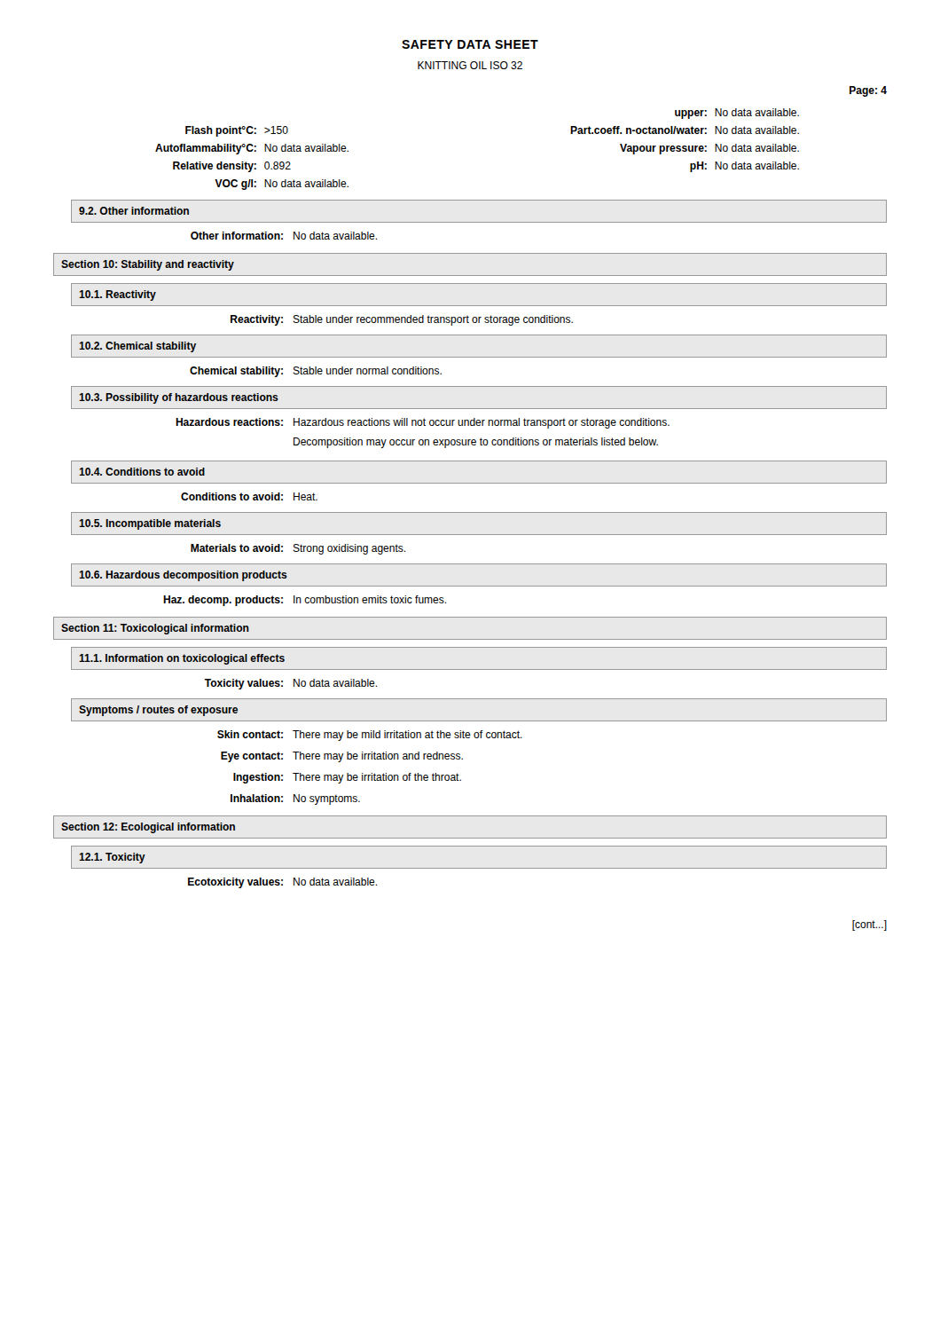SAFETY DATA SHEET
KNITTING OIL ISO 32
Page: 4
| | | upper: | No data available. |
| Flash point°C: | >150 | Part.coeff. n-octanol/water: | No data available. |
| Autoflammability°C: | No data available. | Vapour pressure: | No data available. |
| Relative density: | 0.892 | pH: | No data available. |
| VOC g/l: | No data available. | | |
9.2. Other information
Other information:
No data available.
Section 10: Stability and reactivity
10.1. Reactivity
Reactivity:
Stable under recommended transport or storage conditions.
10.2. Chemical stability
Chemical stability:
Stable under normal conditions.
10.3. Possibility of hazardous reactions
Hazardous reactions:
Hazardous reactions will not occur under normal transport or storage conditions.
Decomposition may occur on exposure to conditions or materials listed below.
10.4. Conditions to avoid
Conditions to avoid:
Heat.
10.5. Incompatible materials
Materials to avoid:
Strong oxidising agents.
10.6. Hazardous decomposition products
Haz. decomp. products:
In combustion emits toxic fumes.
Section 11: Toxicological information
11.1. Information on toxicological effects
Toxicity values:
No data available.
Symptoms / routes of exposure
Skin contact:
There may be mild irritation at the site of contact.
Eye contact:
There may be irritation and redness.
Ingestion:
There may be irritation of the throat.
Inhalation:
No symptoms.
Section 12: Ecological information
12.1. Toxicity
Ecotoxicity values:
No data available.
[cont...]